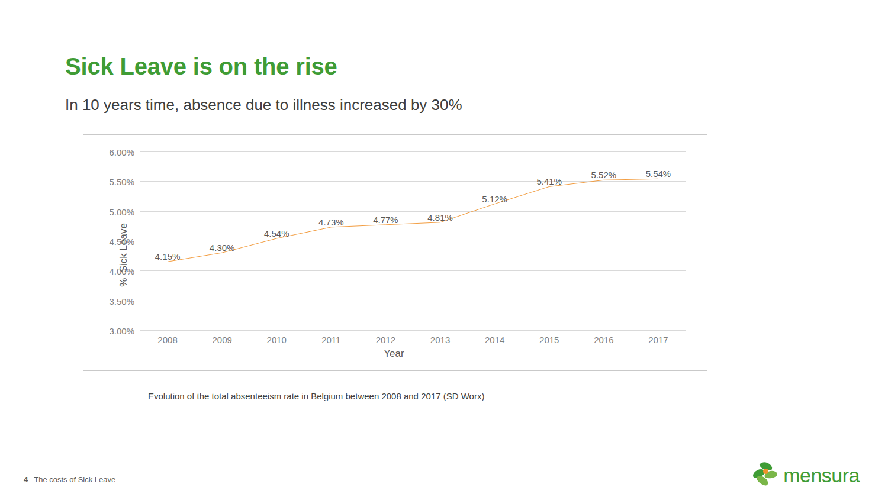Sick Leave is on the rise
In 10 years time, absence due to illness increased by 30%
% Sick Leave
6.00%
5.50%
5.00%
4.50%
4.00%
3.50%
3.00%
2008
2009
2010
2011
2012
2013
2014
2015
2016
2017
4.15%
4.30%
4.54%
4.73%
4.77%
4.81%
5.12%
5.41%
5.52%
5.54%
Year
Evolution of the total absenteeism rate in Belgium between 2008 and 2017 (SD Worx)
4 The costs of Sick Leave
mensura